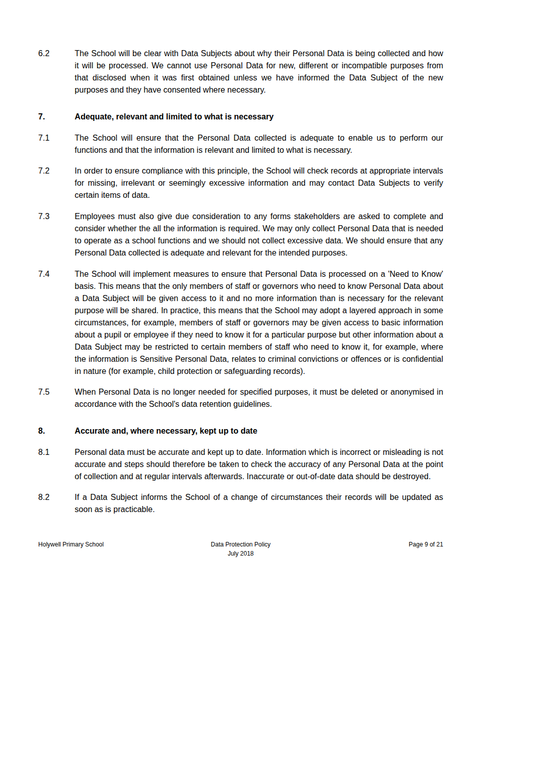6.2
The School will be clear with Data Subjects about why their Personal Data is being collected and how it will be processed. We cannot use Personal Data for new, different or incompatible purposes from that disclosed when it was first obtained unless we have informed the Data Subject of the new purposes and they have consented where necessary.
7. Adequate, relevant and limited to what is necessary
7.1
The School will ensure that the Personal Data collected is adequate to enable us to perform our functions and that the information is relevant and limited to what is necessary.
7.2
In order to ensure compliance with this principle, the School will check records at appropriate intervals for missing, irrelevant or seemingly excessive information and may contact Data Subjects to verify certain items of data.
7.3
Employees must also give due consideration to any forms stakeholders are asked to complete and consider whether the all the information is required. We may only collect Personal Data that is needed to operate as a school functions and we should not collect excessive data. We should ensure that any Personal Data collected is adequate and relevant for the intended purposes.
7.4
The School will implement measures to ensure that Personal Data is processed on a 'Need to Know' basis. This means that the only members of staff or governors who need to know Personal Data about a Data Subject will be given access to it and no more information than is necessary for the relevant purpose will be shared. In practice, this means that the School may adopt a layered approach in some circumstances, for example, members of staff or governors may be given access to basic information about a pupil or employee if they need to know it for a particular purpose but other information about a Data Subject may be restricted to certain members of staff who need to know it, for example, where the information is Sensitive Personal Data, relates to criminal convictions or offences or is confidential in nature (for example, child protection or safeguarding records).
7.5
When Personal Data is no longer needed for specified purposes, it must be deleted or anonymised in accordance with the School's data retention guidelines.
8. Accurate and, where necessary, kept up to date
8.1
Personal data must be accurate and kept up to date. Information which is incorrect or misleading is not accurate and steps should therefore be taken to check the accuracy of any Personal Data at the point of collection and at regular intervals afterwards. Inaccurate or out-of-date data should be destroyed.
8.2
If a Data Subject informs the School of a change of circumstances their records will be updated as soon as is practicable.
Holywell Primary School
Data Protection PolicyJuly 2018
Page 9 of 21